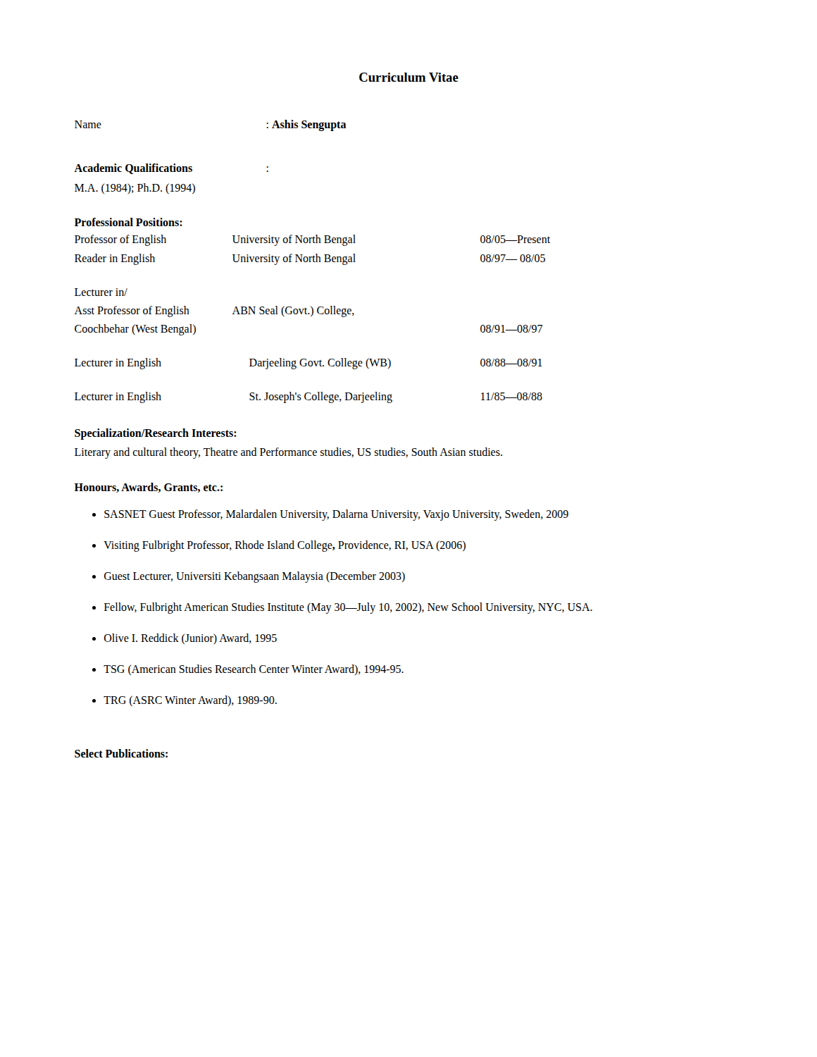Curriculum Vitae
Name : Ashis Sengupta
Academic Qualifications :
M.A. (1984); Ph.D. (1994)
Professional Positions:
| Professor of English | University of North Bengal | 08/05—Present |
| Reader in English | University of North Bengal | 08/97— 08/05 |
| Lecturer in/ | | |
| Asst Professor of English | ABN Seal (Govt.) College, | |
| Coochbehar (West Bengal) | 08/91—08/97 |
| Lecturer in English | Darjeeling Govt. College (WB) | 08/88—08/91 |
| Lecturer in English | St. Joseph's College, Darjeeling | 11/85—08/88 |
Specialization/Research Interests:
Literary and cultural theory, Theatre and Performance studies, US studies, South Asian studies.
Honours, Awards, Grants, etc.:
SASNET Guest Professor, Malardalen University, Dalarna University, Vaxjo University, Sweden, 2009
Visiting Fulbright Professor, Rhode Island College, Providence, RI, USA (2006)
Guest Lecturer, Universiti Kebangsaan Malaysia (December 2003)
Fellow, Fulbright American Studies Institute (May 30—July 10, 2002), New School University, NYC, USA.
Olive I. Reddick (Junior) Award, 1995
TSG (American Studies Research Center Winter Award), 1994-95.
TRG (ASRC Winter Award), 1989-90.
Select Publications: